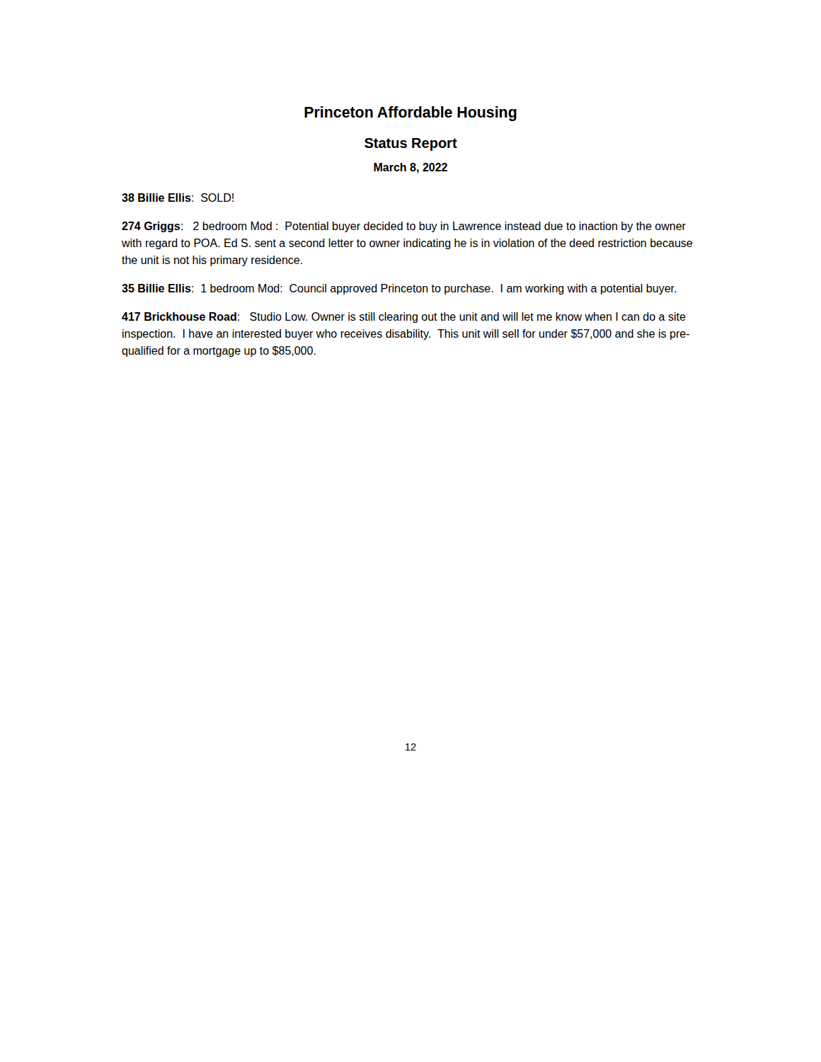Princeton Affordable Housing
Status Report
March 8, 2022
38 Billie Ellis: SOLD!
274 Griggs: 2 bedroom Mod : Potential buyer decided to buy in Lawrence instead due to inaction by the owner with regard to POA. Ed S. sent a second letter to owner indicating he is in violation of the deed restriction because the unit is not his primary residence.
35 Billie Ellis: 1 bedroom Mod: Council approved Princeton to purchase. I am working with a potential buyer.
417 Brickhouse Road: Studio Low. Owner is still clearing out the unit and will let me know when I can do a site inspection. I have an interested buyer who receives disability. This unit will sell for under $57,000 and she is pre-qualified for a mortgage up to $85,000.
12